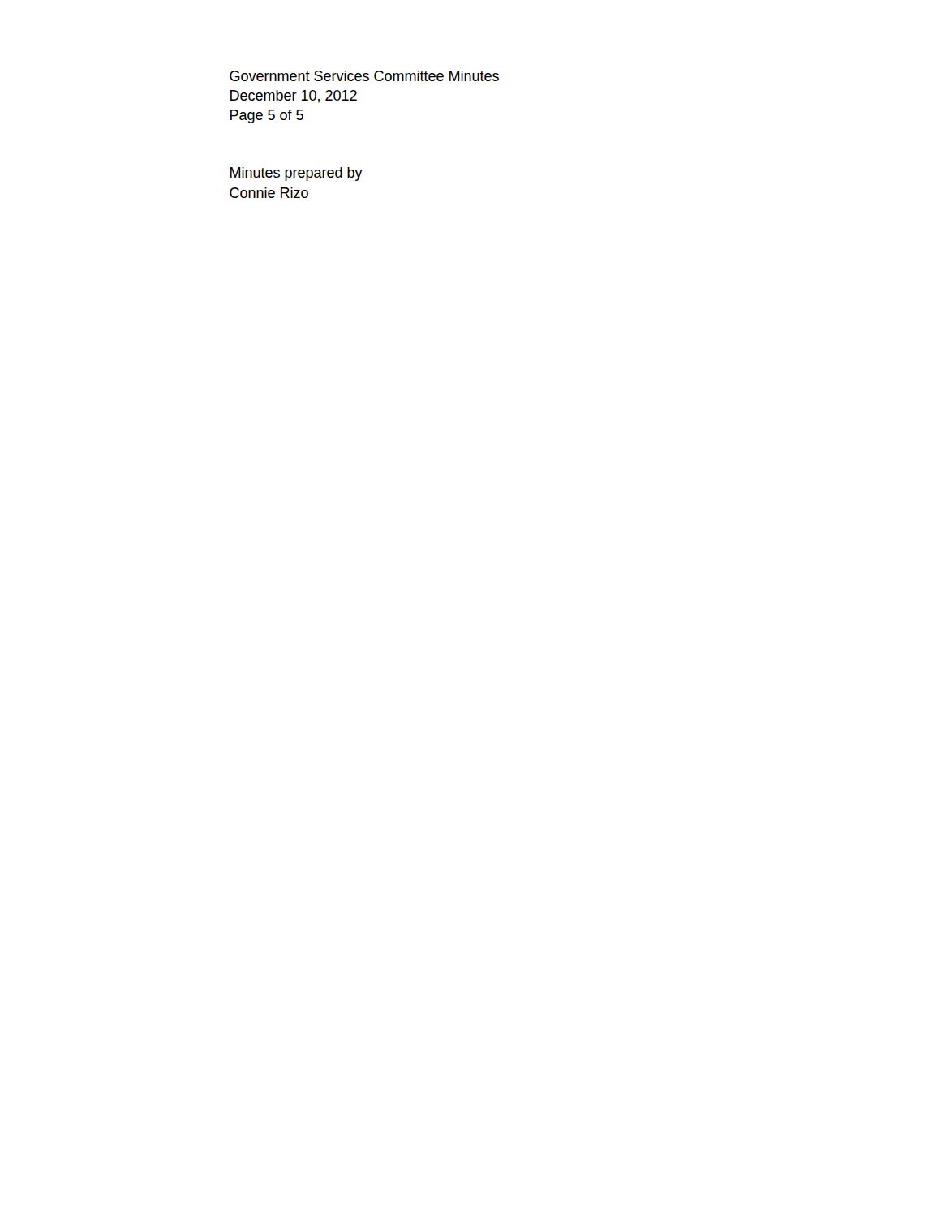Government Services Committee Minutes
December 10, 2012
Page 5 of 5
Minutes prepared by
Connie Rizo